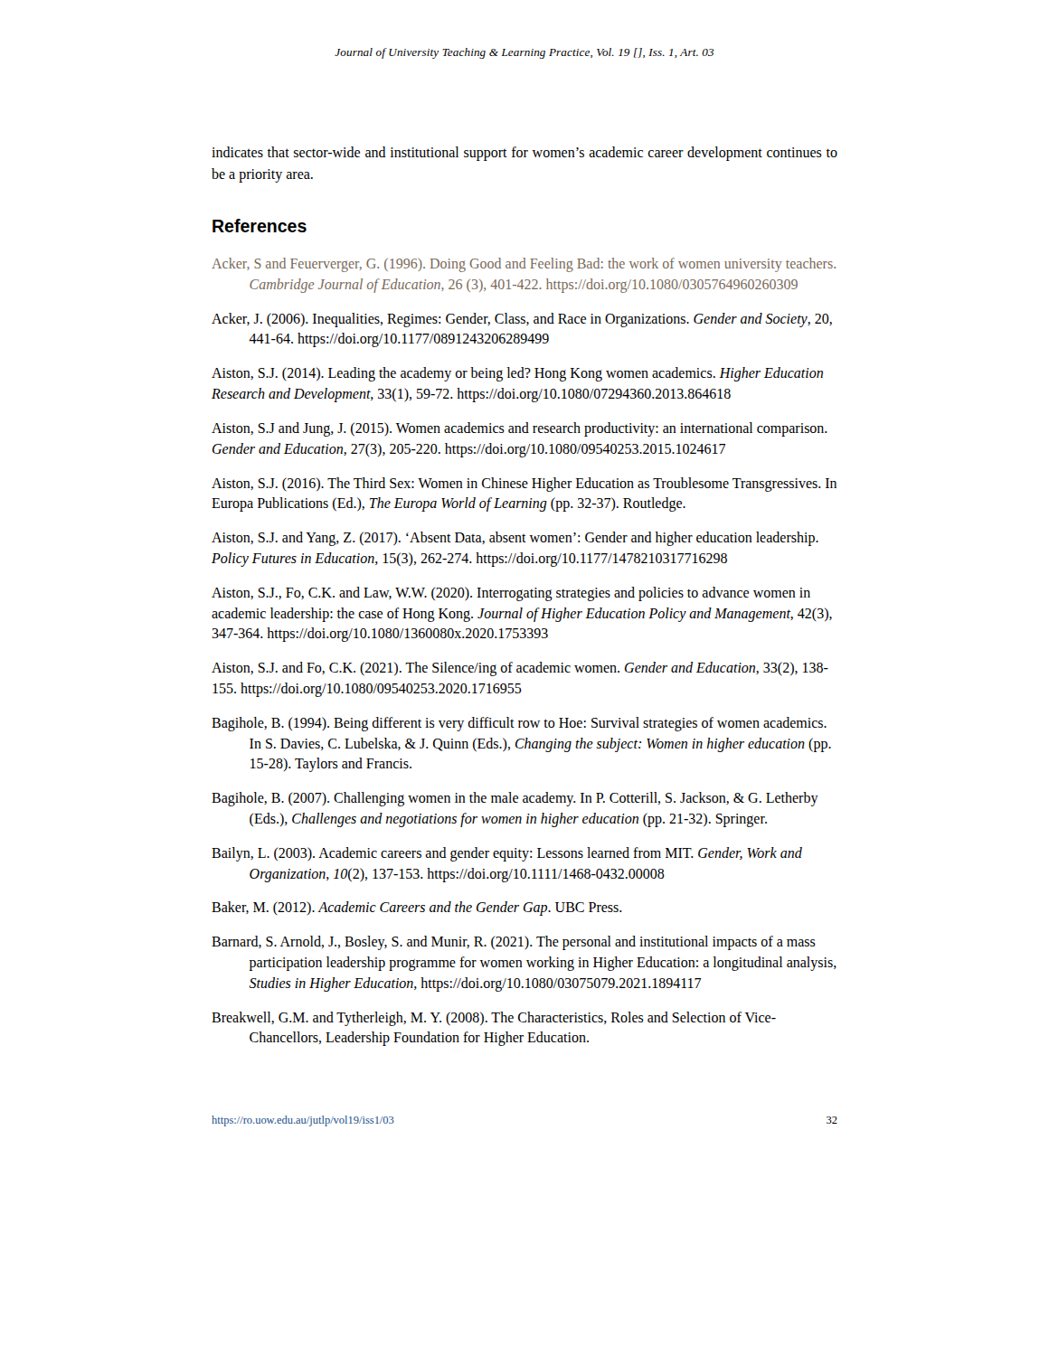Journal of University Teaching & Learning Practice, Vol. 19 [], Iss. 1, Art. 03
indicates that sector-wide and institutional support for women’s academic career development continues to be a priority area.
References
Acker, S and Feuerverger, G. (1996). Doing Good and Feeling Bad: the work of women university teachers. Cambridge Journal of Education, 26 (3), 401-422. https://doi.org/10.1080/0305764960260309
Acker, J. (2006). Inequalities, Regimes: Gender, Class, and Race in Organizations. Gender and Society, 20, 441-64. https://doi.org/10.1177/0891243206289499
Aiston, S.J. (2014). Leading the academy or being led? Hong Kong women academics. Higher Education Research and Development, 33(1), 59-72. https://doi.org/10.1080/07294360.2013.864618
Aiston, S.J and Jung, J. (2015). Women academics and research productivity: an international comparison. Gender and Education, 27(3), 205-220. https://doi.org/10.1080/09540253.2015.1024617
Aiston, S.J. (2016). The Third Sex: Women in Chinese Higher Education as Troublesome Transgressives. In Europa Publications (Ed.), The Europa World of Learning (pp. 32-37). Routledge.
Aiston, S.J. and Yang, Z. (2017). ‘Absent Data, absent women’: Gender and higher education leadership. Policy Futures in Education, 15(3), 262-274. https://doi.org/10.1177/1478210317716298
Aiston, S.J., Fo, C.K. and Law, W.W. (2020). Interrogating strategies and policies to advance women in academic leadership: the case of Hong Kong. Journal of Higher Education Policy and Management, 42(3), 347-364. https://doi.org/10.1080/1360080x.2020.1753393
Aiston, S.J. and Fo, C.K. (2021). The Silence/ing of academic women. Gender and Education, 33(2), 138-155. https://doi.org/10.1080/09540253.2020.1716955
Bagihole, B. (1994). Being different is very difficult row to Hoe: Survival strategies of women academics. In S. Davies, C. Lubelska, & J. Quinn (Eds.), Changing the subject: Women in higher education (pp. 15-28). Taylors and Francis.
Bagihole, B. (2007). Challenging women in the male academy. In P. Cotterill, S. Jackson, & G. Letherby (Eds.), Challenges and negotiations for women in higher education (pp. 21-32). Springer.
Bailyn, L. (2003). Academic careers and gender equity: Lessons learned from MIT. Gender, Work and Organization, 10(2), 137-153. https://doi.org/10.1111/1468-0432.00008
Baker, M. (2012). Academic Careers and the Gender Gap. UBC Press.
Barnard, S. Arnold, J., Bosley, S. and Munir, R. (2021). The personal and institutional impacts of a mass participation leadership programme for women working in Higher Education: a longitudinal analysis, Studies in Higher Education, https://doi.org/10.1080/03075079.2021.1894117
Breakwell, G.M. and Tytherleigh, M. Y. (2008). The Characteristics, Roles and Selection of Vice-Chancellors, Leadership Foundation for Higher Education.
https://ro.uow.edu.au/jutlp/vol19/iss1/03 32